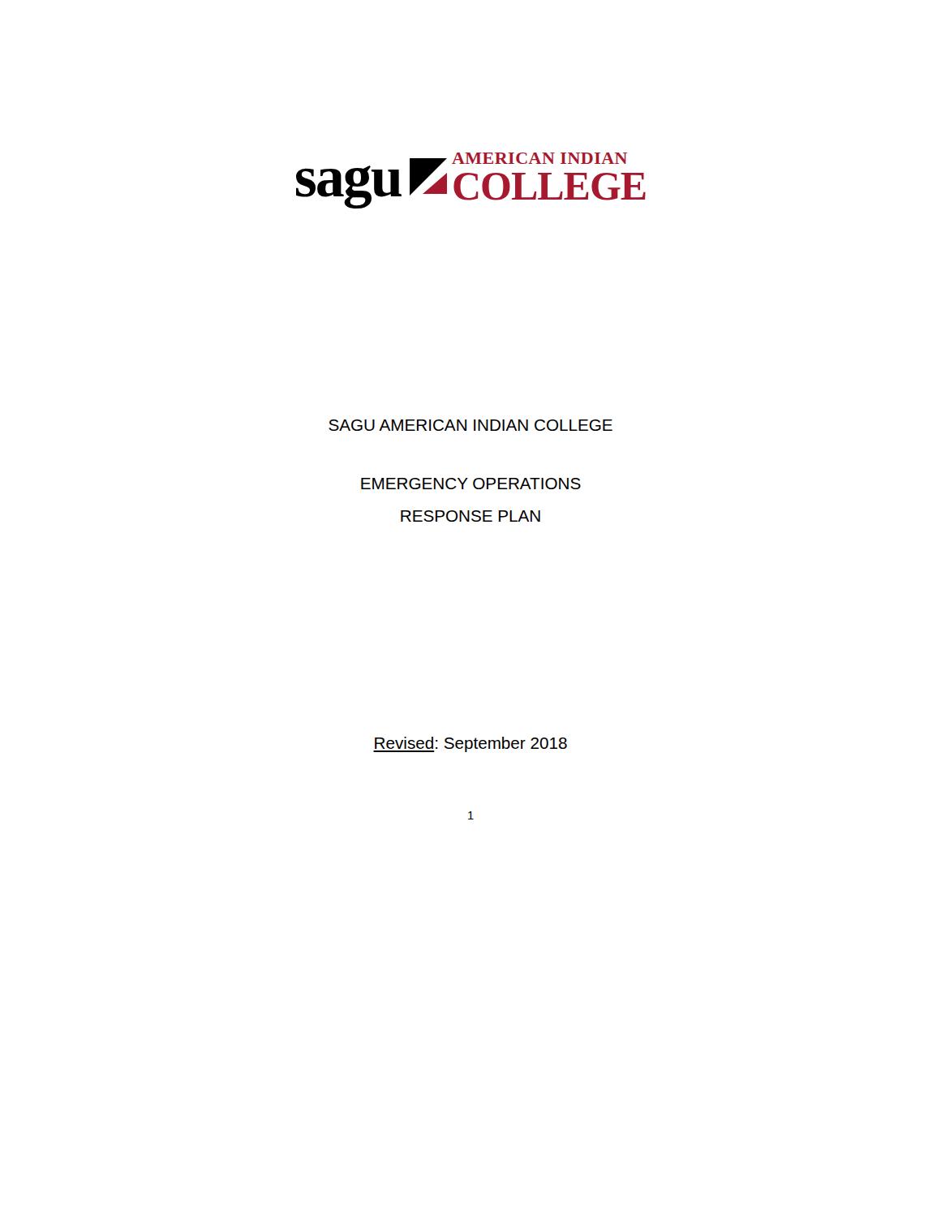sagu AMERICAN INDIAN COLLEGE
SAGU AMERICAN INDIAN COLLEGE EMERGENCY OPERATIONS RESPONSE PLAN
Revised: September 2018
1